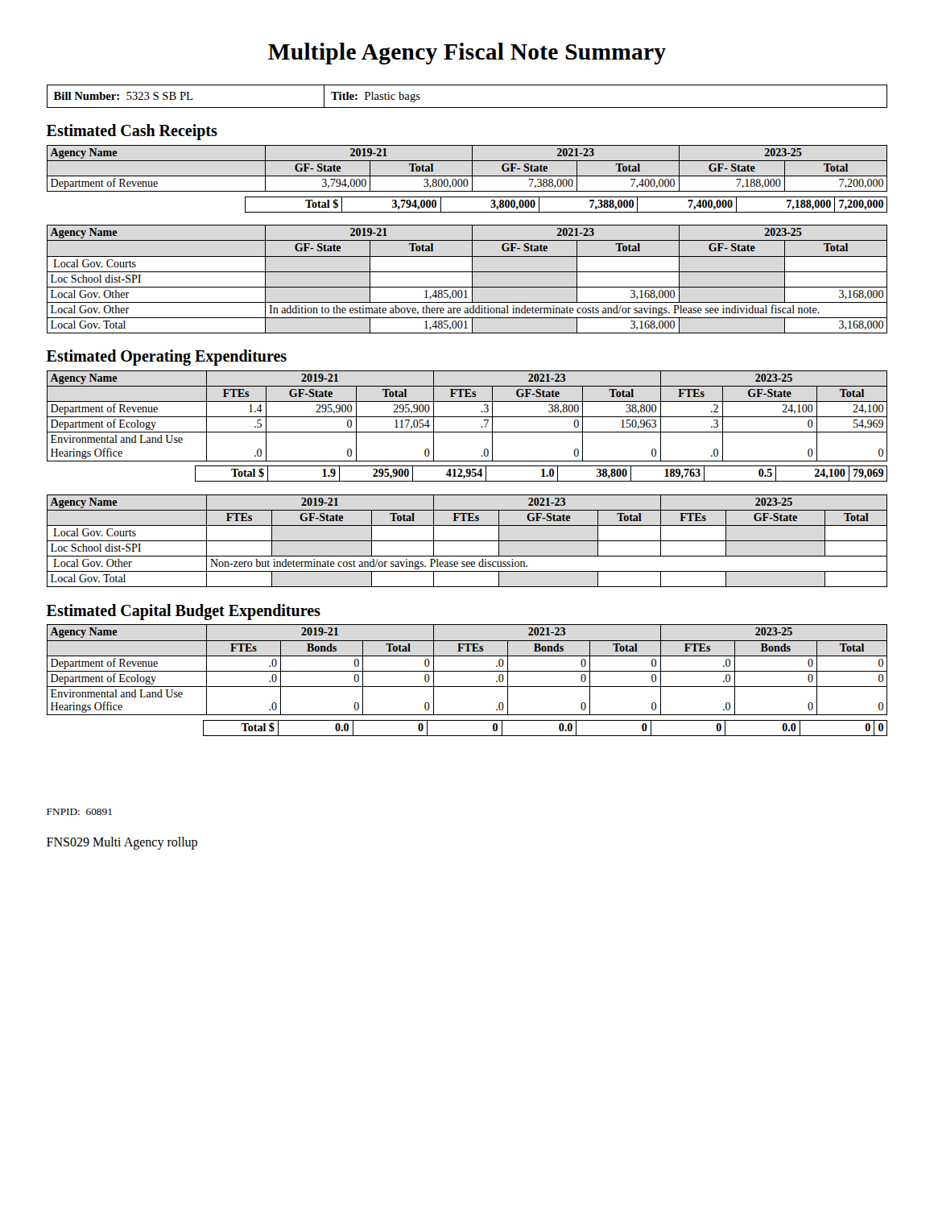Multiple Agency Fiscal Note Summary
| Bill Number: 5323 S SB PL | Title: Plastic bags |
Estimated Cash Receipts
| Agency Name | 2019-21 | 2021-23 | 2023-25 |
| | GF- State | Total | GF- State | Total | GF- State | Total |
| Department of Revenue | 3,794,000 | 3,800,000 | 7,388,000 | 7,400,000 | 7,188,000 | 7,200,000 |
| | Total $ | 3,794,000 | 3,800,000 | 7,388,000 | 7,400,000 | 7,188,000 | 7,200,000 |
| Agency Name | 2019-21 | 2021-23 | 2023-25 |
| | GF- State | Total | GF- State | Total | GF- State | Total |
| Local Gov. Courts | | | | | | |
| Loc School dist-SPI | | | | | | |
| Local Gov. Other | | 1,485,001 | | 3,168,000 | | 3,168,000 |
| Local Gov. Other | In addition to the estimate above, there are additional indeterminate costs and/or savings. Please see individual fiscal note. |
| Local Gov. Total | | 1,485,001 | | 3,168,000 | | 3,168,000 |
Estimated Operating Expenditures
| Agency Name | 2019-21 | 2021-23 | 2023-25 |
| | FTEs | GF-State | Total | FTEs | GF-State | Total | FTEs | GF-State | Total |
| Department of Revenue | 1.4 | 295,900 | 295,900 | .3 | 38,800 | 38,800 | .2 | 24,100 | 24,100 |
| Department of Ecology | .5 | 0 | 117,054 | .7 | 0 | 150,963 | .3 | 0 | 54,969 |
| Environmental and Land Use Hearings Office | .0 | 0 | 0 | .0 | 0 | 0 | .0 | 0 | 0 |
| | Total $ | 1.9 | 295,900 | 412,954 | 1.0 | 38,800 | 189,763 | 0.5 | 24,100 | 79,069 |
| Agency Name | 2019-21 | 2021-23 | 2023-25 |
| | FTEs | GF-State | Total | FTEs | GF-State | Total | FTEs | GF-State | Total |
| Local Gov. Courts | | | | | | | | | |
| Loc School dist-SPI | | | | | | | | | |
| Local Gov. Other | Non-zero but indeterminate cost and/or savings. Please see discussion. |
| Local Gov. Total | | | | | | | | | |
Estimated Capital Budget Expenditures
| Agency Name | 2019-21 | 2021-23 | 2023-25 |
| | FTEs | Bonds | Total | FTEs | Bonds | Total | FTEs | Bonds | Total |
| Department of Revenue | .0 | 0 | 0 | .0 | 0 | 0 | .0 | 0 | 0 |
| Department of Ecology | .0 | 0 | 0 | .0 | 0 | 0 | .0 | 0 | 0 |
| Environmental and Land Use Hearings Office | .0 | 0 | 0 | .0 | 0 | 0 | .0 | 0 | 0 |
| | Total $ | 0.0 | 0 | 0 | 0.0 | 0 | 0 | 0.0 | 0 | 0 |
FNPID: 60891
FNS029 Multi Agency rollup